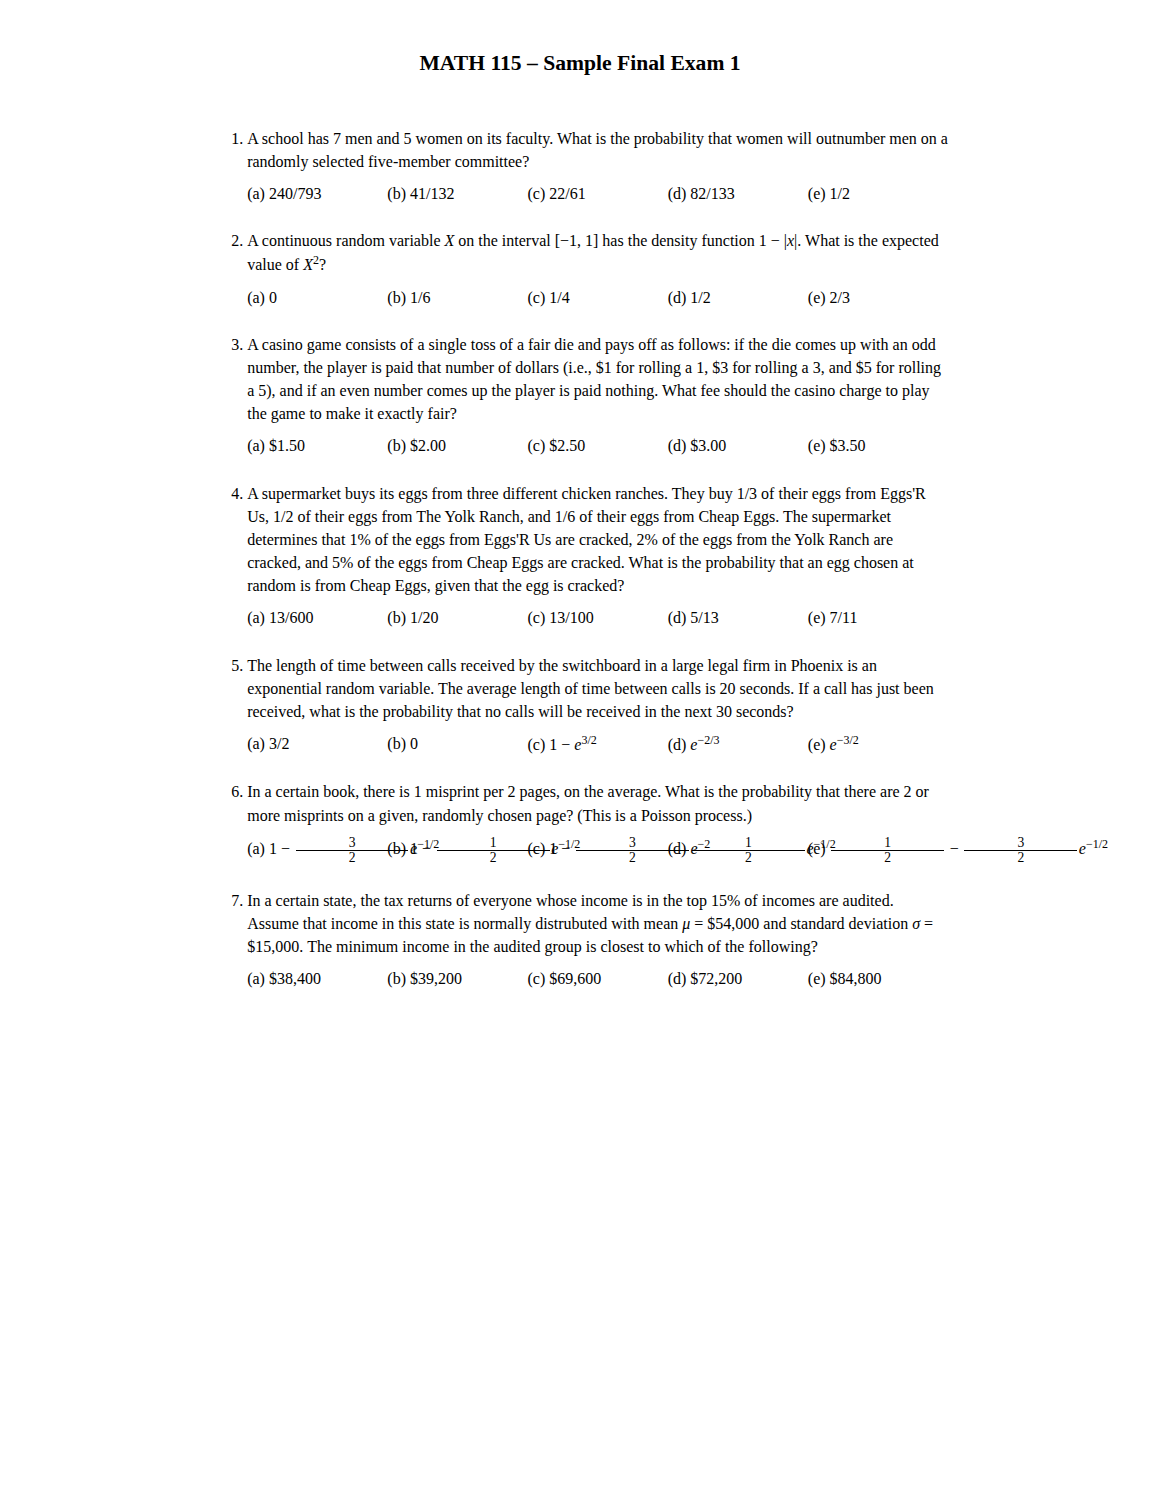MATH 115 – Sample Final Exam 1
A school has 7 men and 5 women on its faculty. What is the probability that women will outnumber men on a randomly selected five-member committee?
(a) 240/793 (b) 41/132 (c) 22/61 (d) 82/133 (e) 1/2
A continuous random variable X on the interval [−1, 1] has the density function 1 − |x|. What is the expected value of X2?
(a) 0 (b) 1/6 (c) 1/4 (d) 1/2 (e) 2/3
A casino game consists of a single toss of a fair die and pays off as follows: if the die comes up with an odd number, the player is paid that number of dollars (i.e., $1 for rolling a 1, $3 for rolling a 3, and $5 for rolling a 5), and if an even number comes up the player is paid nothing. What fee should the casino charge to play the game to make it exactly fair?
(a) $1.50 (b) $2.00 (c) $2.50 (d) $3.00 (e) $3.50
A supermarket buys its eggs from three different chicken ranches. They buy 1/3 of their eggs from Eggs'R Us, 1/2 of their eggs from The Yolk Ranch, and 1/6 of their eggs from Cheap Eggs. The supermarket determines that 1% of the eggs from Eggs'R Us are cracked, 2% of the eggs from the Yolk Ranch are cracked, and 5% of the eggs from Cheap Eggs are cracked. What is the probability that an egg chosen at random is from Cheap Eggs, given that the egg is cracked?
(a) 13/600 (b) 1/20 (c) 13/100 (d) 5/13 (e) 7/11
The length of time between calls received by the switchboard in a large legal firm in Phoenix is an exponential random variable. The average length of time between calls is 20 seconds. If a call has just been received, what is the probability that no calls will be received in the next 30 seconds?
(a) 3/2 (b) 0 (c) 1 − e3/2 (d) e−2/3 (e) e−3/2
In a certain book, there is 1 misprint per 2 pages, on the average. What is the probability that there are 2 or more misprints on a given, randomly chosen page? (This is a Poisson process.)
(a) 1 − 32 e−1/2 (b) 1 − 12 e−1/2 (c) 1 − 32 e−2 (d) 12 e−1/2 (e) 12 − 32 e−1/2
In a certain state, the tax returns of everyone whose income is in the top 15% of incomes are audited. Assume that income in this state is normally distrubuted with mean μ = $54,000 and standard deviation σ = $15,000. The minimum income in the audited group is closest to which of the following?
(a) $38,400 (b) $39,200 (c) $69,600 (d) $72,200 (e) $84,800